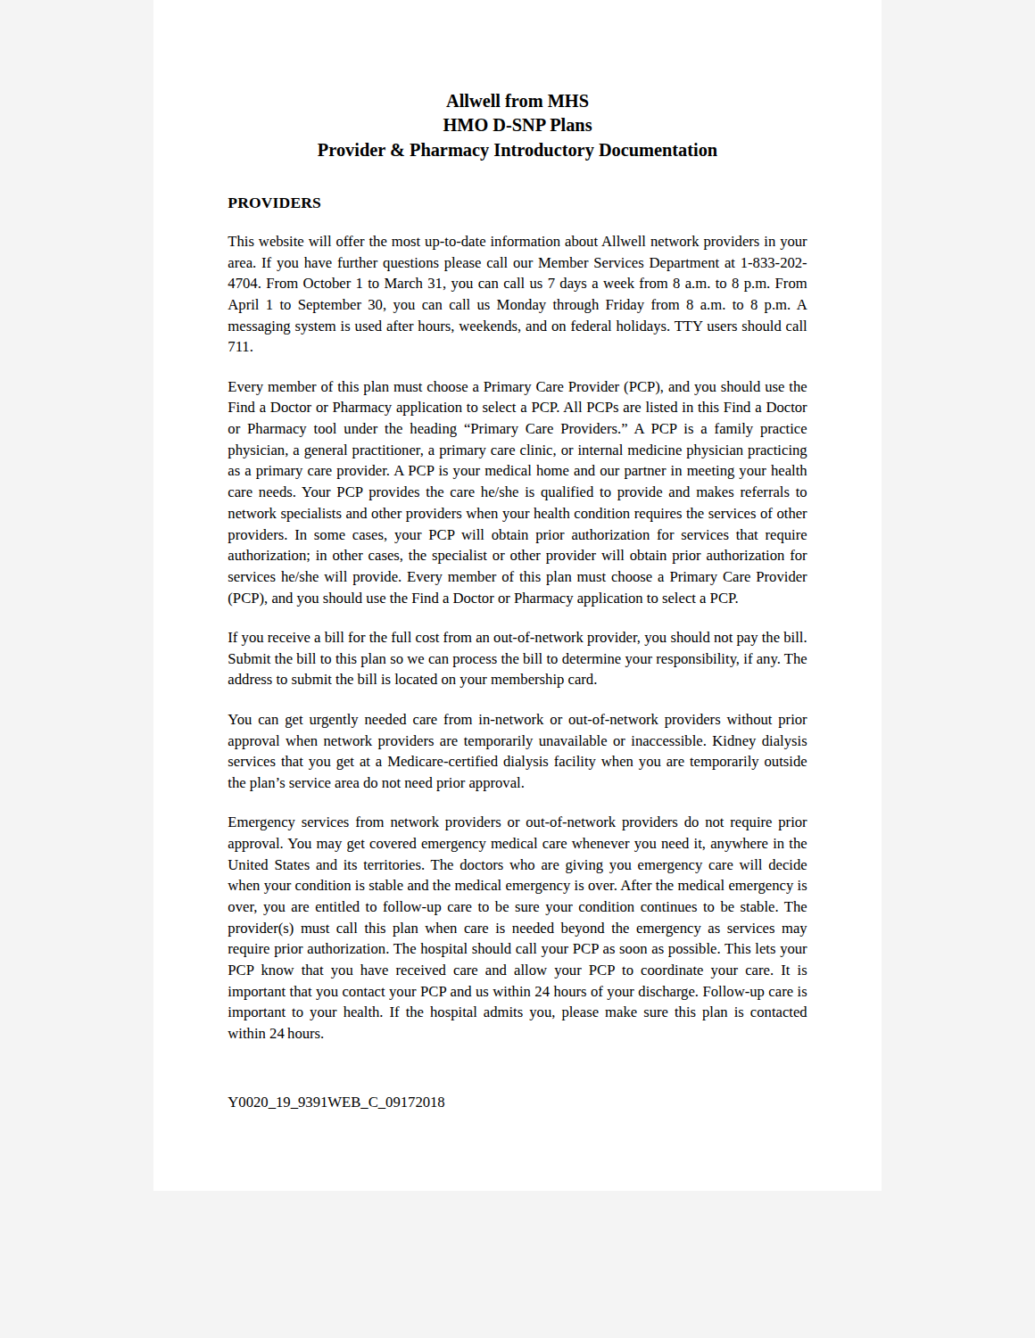Allwell from MHS
HMO D-SNP Plans
Provider & Pharmacy Introductory Documentation
PROVIDERS
This website will offer the most up-to-date information about Allwell network providers in your area. If you have further questions please call our Member Services Department at 1-833-202-4704. From October 1 to March 31, you can call us 7 days a week from 8 a.m. to 8 p.m. From April 1 to September 30, you can call us Monday through Friday from 8 a.m. to 8 p.m. A messaging system is used after hours, weekends, and on federal holidays. TTY users should call 711.
Every member of this plan must choose a Primary Care Provider (PCP), and you should use the Find a Doctor or Pharmacy application to select a PCP. All PCPs are listed in this Find a Doctor or Pharmacy tool under the heading “Primary Care Providers.” A PCP is a family practice physician, a general practitioner, a primary care clinic, or internal medicine physician practicing as a primary care provider. A PCP is your medical home and our partner in meeting your health care needs. Your PCP provides the care he/she is qualified to provide and makes referrals to network specialists and other providers when your health condition requires the services of other providers. In some cases, your PCP will obtain prior authorization for services that require authorization; in other cases, the specialist or other provider will obtain prior authorization for services he/she will provide. Every member of this plan must choose a Primary Care Provider (PCP), and you should use the Find a Doctor or Pharmacy application to select a PCP.
If you receive a bill for the full cost from an out-of-network provider, you should not pay the bill. Submit the bill to this plan so we can process the bill to determine your responsibility, if any. The address to submit the bill is located on your membership card.
You can get urgently needed care from in-network or out-of-network providers without prior approval when network providers are temporarily unavailable or inaccessible. Kidney dialysis services that you get at a Medicare-certified dialysis facility when you are temporarily outside the plan’s service area do not need prior approval.
Emergency services from network providers or out-of-network providers do not require prior approval. You may get covered emergency medical care whenever you need it, anywhere in the United States and its territories. The doctors who are giving you emergency care will decide when your condition is stable and the medical emergency is over. After the medical emergency is over, you are entitled to follow-up care to be sure your condition continues to be stable. The provider(s) must call this plan when care is needed beyond the emergency as services may require prior authorization. The hospital should call your PCP as soon as possible. This lets your PCP know that you have received care and allow your PCP to coordinate your care. It is important that you contact your PCP and us within 24 hours of your discharge. Follow-up care is important to your health. If the hospital admits you, please make sure this plan is contacted within 24 hours.
Y0020_19_9391WEB_C_09172018